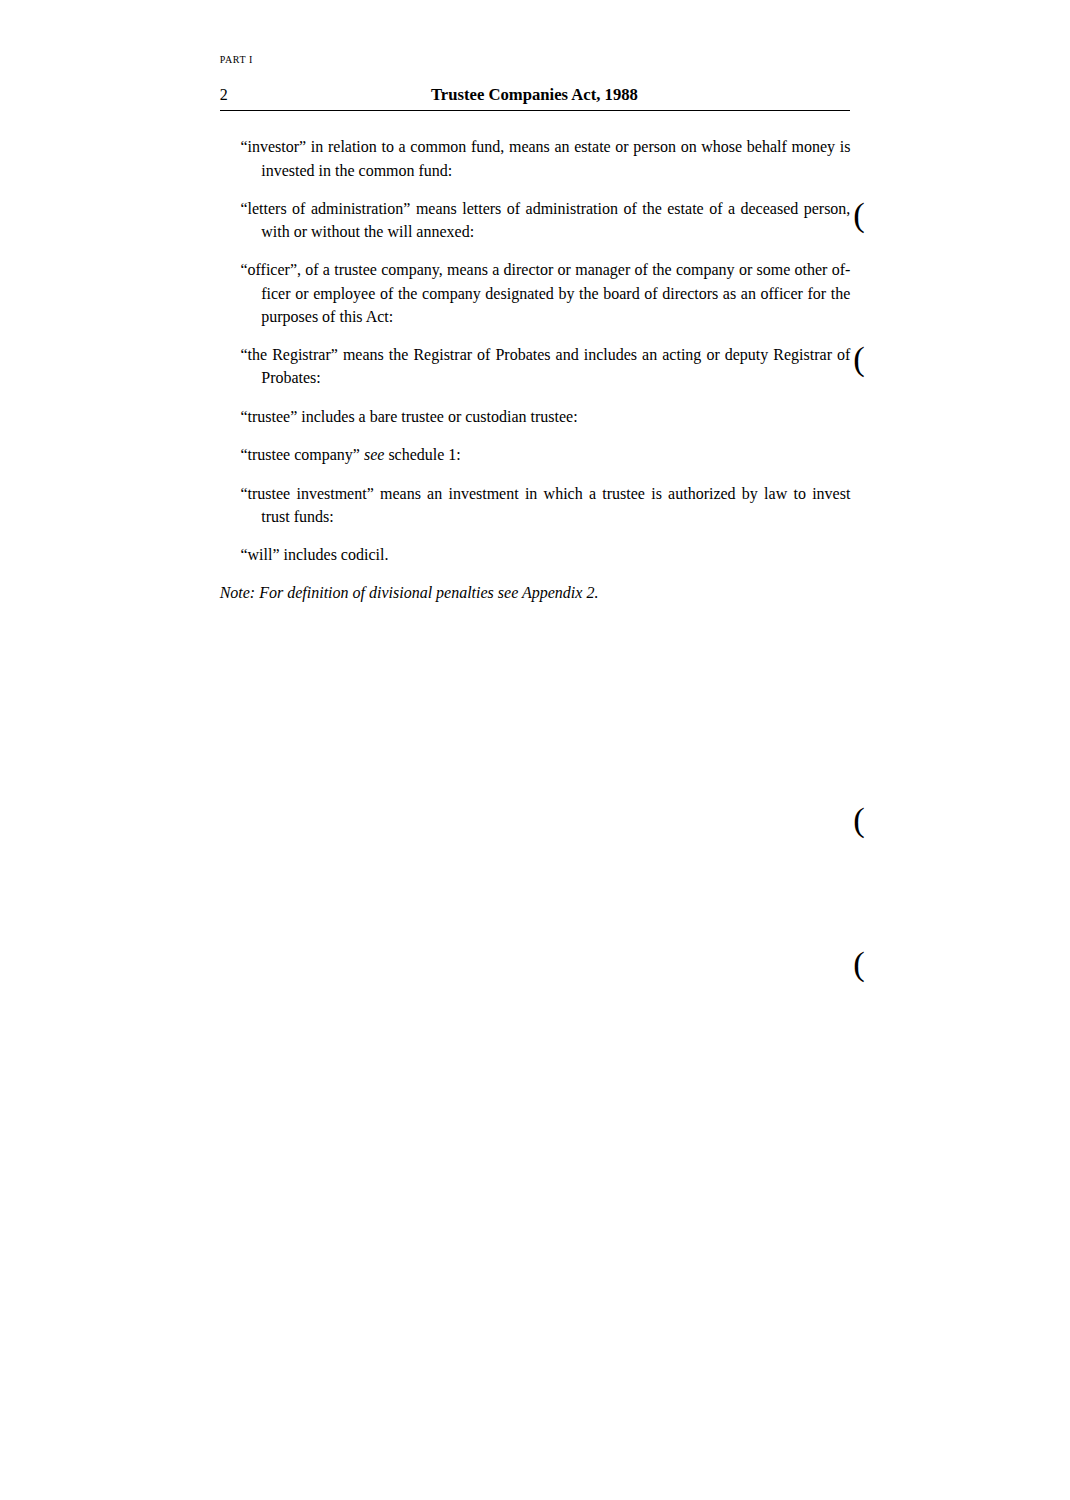Part I
2
Trustee Companies Act, 1988
“investor” in relation to a common fund, means an estate or person on whose behalf money is invested in the common fund:
“letters of administration” means letters of administration of the estate of a deceased person, with or without the will annexed:
“officer”, of a trustee company, means a director or manager of the company or some other officer or employee of the company designated by the board of directors as an officer for the purposes of this Act:
“the Registrar” means the Registrar of Probates and includes an acting or deputy Registrar of Probates:
“trustee” includes a bare trustee or custodian trustee:
“trustee company” see schedule 1:
“trustee investment” means an investment in which a trustee is authorized by law to invest trust funds:
“will” includes codicil.
Note: For definition of divisional penalties see Appendix 2.
( ( ( (